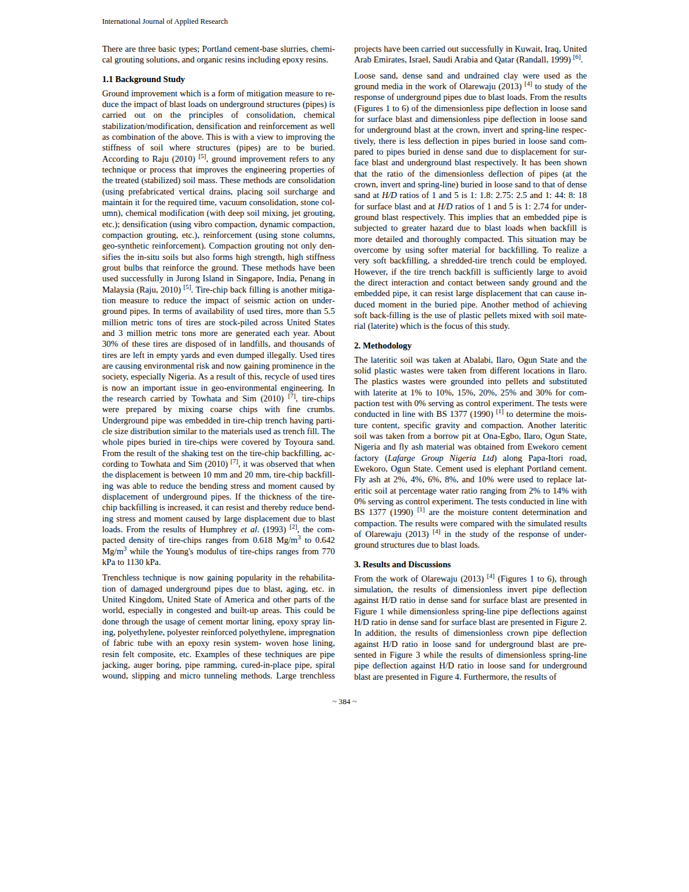International Journal of Applied Research
There are three basic types; Portland cement-base slurries, chemical grouting solutions, and organic resins including epoxy resins.
1.1 Background Study
Ground improvement which is a form of mitigation measure to reduce the impact of blast loads on underground structures (pipes) is carried out on the principles of consolidation, chemical stabilization/modification, densification and reinforcement as well as combination of the above. This is with a view to improving the stiffness of soil where structures (pipes) are to be buried. According to Raju (2010) [5], ground improvement refers to any technique or process that improves the engineering properties of the treated (stabilized) soil mass. These methods are consolidation (using prefabricated vertical drains, placing soil surcharge and maintain it for the required time, vacuum consolidation, stone column), chemical modification (with deep soil mixing, jet grouting, etc.); densification (using vibro compaction, dynamic compaction, compaction grouting, etc.), reinforcement (using stone columns, geo-synthetic reinforcement). Compaction grouting not only densifies the in-situ soils but also forms high strength, high stiffness grout bulbs that reinforce the ground. These methods have been used successfully in Jurong Island in Singapore, India, Penang in Malaysia (Raju, 2010) [5]. Tire-chip back filling is another mitigation measure to reduce the impact of seismic action on underground pipes. In terms of availability of used tires, more than 5.5 million metric tons of tires are stock-piled across United States and 3 million metric tons more are generated each year. About 30% of these tires are disposed of in landfills, and thousands of tires are left in empty yards and even dumped illegally. Used tires are causing environmental risk and now gaining prominence in the society, especially Nigeria. As a result of this, recycle of used tires is now an important issue in geo-environmental engineering. In the research carried by Towhata and Sim (2010) [7], tire-chips were prepared by mixing coarse chips with fine crumbs. Underground pipe was embedded in tire-chip trench having particle size distribution similar to the materials used as trench fill. The whole pipes buried in tire-chips were covered by Toyoura sand. From the result of the shaking test on the tire-chip backfilling, according to Towhata and Sim (2010) [7], it was observed that when the displacement is between 10 mm and 20 mm, tire-chip backfilling was able to reduce the bending stress and moment caused by displacement of underground pipes. If the thickness of the tire-chip backfilling is increased, it can resist and thereby reduce bending stress and moment caused by large displacement due to blast loads. From the results of Humphrey et al. (1993) [2], the compacted density of tire-chips ranges from 0.618 Mg/m3 to 0.642 Mg/m3 while the Young's modulus of tire-chips ranges from 770 kPa to 1130 kPa.
Trenchless technique is now gaining popularity in the rehabilitation of damaged underground pipes due to blast, aging, etc. in United Kingdom, United State of America and other parts of the world, especially in congested and built-up areas. This could be done through the usage of cement mortar lining, epoxy spray lining, polyethylene, polyester reinforced polyethylene, impregnation of fabric tube with an epoxy resin system- woven hose lining, resin felt composite, etc. Examples of these techniques are pipe jacking, auger boring, pipe ramming, cured-in-place pipe, spiral wound, slipping and micro tunneling methods. Large trenchless projects have been carried out successfully in Kuwait, Iraq, United Arab Emirates, Israel, Saudi Arabia and Qatar (Randall, 1999) [6].
Loose sand, dense sand and undrained clay were used as the ground media in the work of Olarewaju (2013) [4] to study of the response of underground pipes due to blast loads. From the results (Figures 1 to 6) of the dimensionless pipe deflection in loose sand for surface blast and dimensionless pipe deflection in loose sand for underground blast at the crown, invert and spring-line respectively, there is less deflection in pipes buried in loose sand compared to pipes buried in dense sand due to displacement for surface blast and underground blast respectively. It has been shown that the ratio of the dimensionless deflection of pipes (at the crown, invert and spring-line) buried in loose sand to that of dense sand at H/D ratios of 1 and 5 is 1: 1.8: 2.75: 2.5 and 1: 44: 8: 18 for surface blast and at H/D ratios of 1 and 5 is 1: 2.74 for underground blast respectively. This implies that an embedded pipe is subjected to greater hazard due to blast loads when backfill is more detailed and thoroughly compacted. This situation may be overcome by using softer material for backfilling. To realize a very soft backfilling, a shredded-tire trench could be employed. However, if the tire trench backfill is sufficiently large to avoid the direct interaction and contact between sandy ground and the embedded pipe, it can resist large displacement that can cause induced moment in the buried pipe. Another method of achieving soft back-filling is the use of plastic pellets mixed with soil material (laterite) which is the focus of this study.
2. Methodology
The lateritic soil was taken at Abalabi, Ilaro, Ogun State and the solid plastic wastes were taken from different locations in Ilaro. The plastics wastes were grounded into pellets and substituted with laterite at 1% to 10%, 15%, 20%, 25% and 30% for compaction test with 0% serving as control experiment. The tests were conducted in line with BS 1377 (1990) [1] to determine the moisture content, specific gravity and compaction. Another lateritic soil was taken from a borrow pit at Ona-Egbo, Ilaro, Ogun State, Nigeria and fly ash material was obtained from Ewekoro cement factory (Lafarge Group Nigeria Ltd) along Papa-Itori road, Ewekoro, Ogun State. Cement used is elephant Portland cement. Fly ash at 2%, 4%, 6%, 8%, and 10% were used to replace lateritic soil at percentage water ratio ranging from 2% to 14% with 0% serving as control experiment. The tests conducted in line with BS 1377 (1990) [1] are the moisture content determination and compaction. The results were compared with the simulated results of Olarewaju (2013) [4] in the study of the response of underground structures due to blast loads.
3. Results and Discussions
From the work of Olarewaju (2013) [4] (Figures 1 to 6), through simulation, the results of dimensionless invert pipe deflection against H/D ratio in dense sand for surface blast are presented in Figure 1 while dimensionless spring-line pipe deflections against H/D ratio in dense sand for surface blast are presented in Figure 2. In addition, the results of dimensionless crown pipe deflection against H/D ratio in loose sand for underground blast are presented in Figure 3 while the results of dimensionless spring-line pipe deflection against H/D ratio in loose sand for underground blast are presented in Figure 4. Furthermore, the results of
~ 384 ~